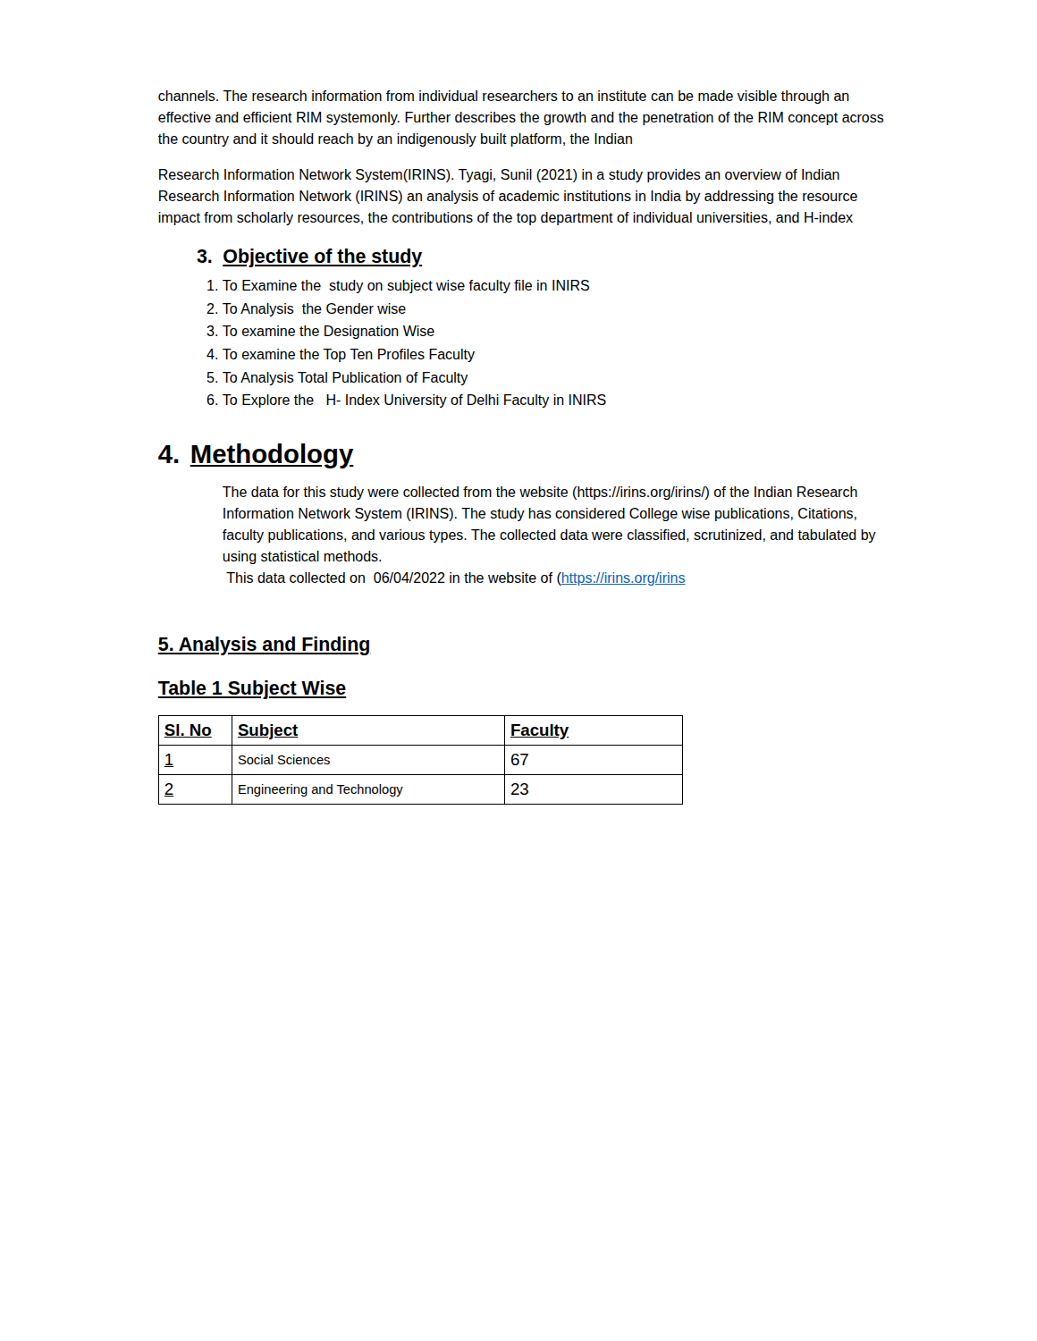channels. The research information from individual researchers to an institute can be made visible through an effective and efficient RIM systemonly. Further describes the growth and the penetration of the RIM concept across the country and it should reach by an indigenously built platform, the Indian
Research Information Network System(IRINS). Tyagi, Sunil (2021) in a study provides an overview of Indian Research Information Network (IRINS) an analysis of academic institutions in India by addressing the resource impact from scholarly resources, the contributions of the top department of individual universities, and H-index
3.
Objective of the study
To Examine the study on subject wise faculty file in INIRS
To Analysis the Gender wise
To examine the Designation Wise
To examine the Top Ten Profiles Faculty
To Analysis Total Publication of Faculty
To Explore the H- Index University of Delhi Faculty in INIRS
4.
Methodology
The data for this study were collected from the website (https://irins.org/irins/) of the Indian Research Information Network System (IRINS). The study has considered College wise publications, Citations, faculty publications, and various types. The collected data were classified, scrutinized, and tabulated by using statistical methods.
This data collected on 06/04/2022 in the website of (https://irins.org/irins
5. Analysis and Finding
Table 1 Subject Wise
| Sl. No | Subject | Faculty |
| --- | --- | --- |
| 1 | Social Sciences | 67 |
| 2 | Engineering and Technology | 23 |